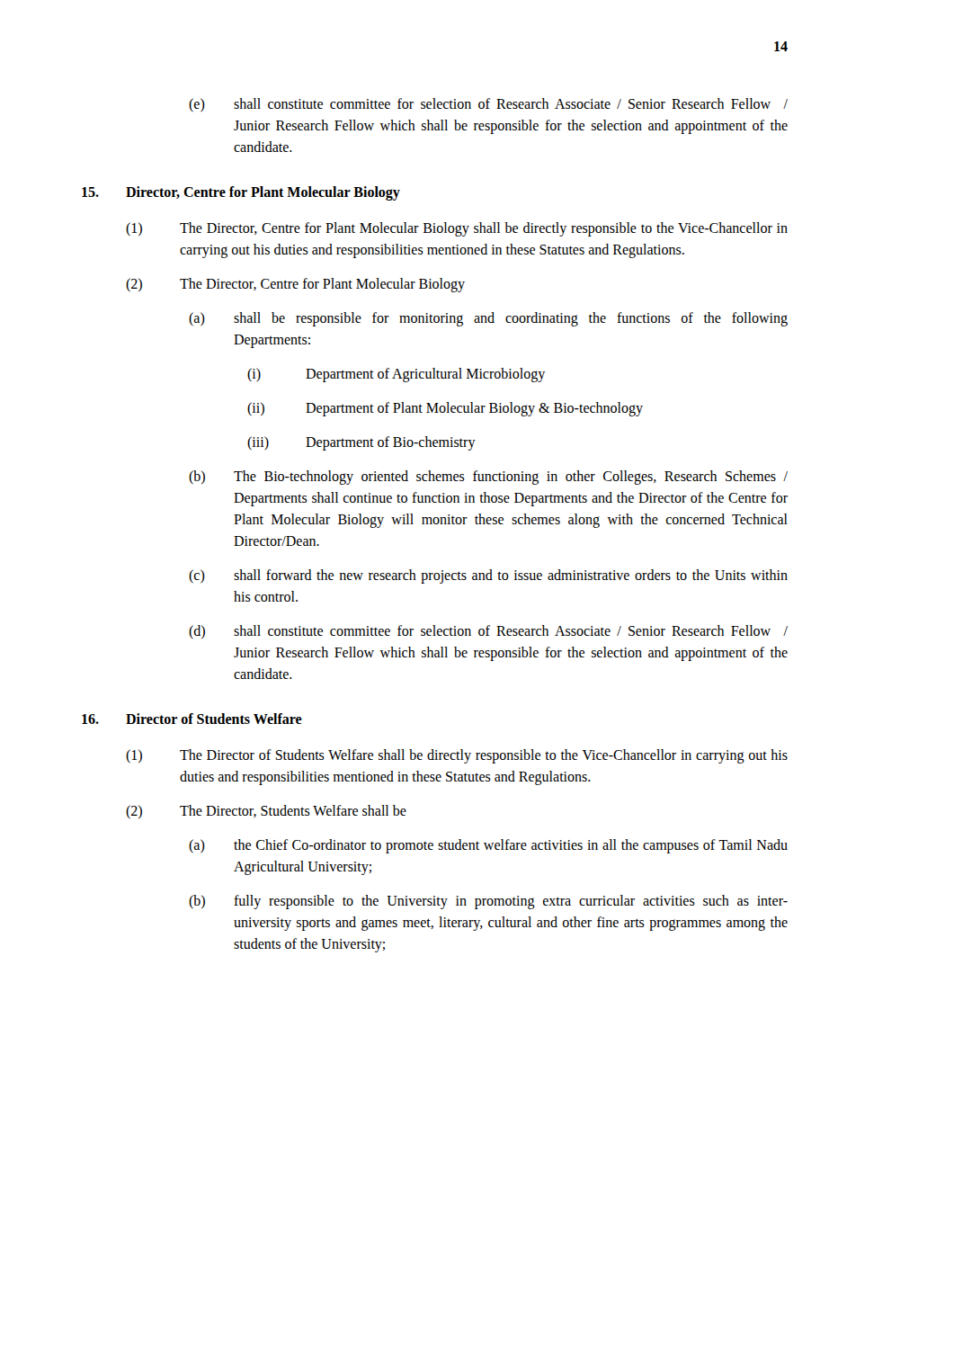14
(e)
shall constitute committee for selection of Research Associate / Senior Research Fellow / Junior Research Fellow which shall be responsible for the selection and appointment of the candidate.
15. Director, Centre for Plant Molecular Biology
(1)
The Director, Centre for Plant Molecular Biology shall be directly responsible to the Vice-Chancellor in carrying out his duties and responsibilities mentioned in these Statutes and Regulations.
(2)
The Director, Centre for Plant Molecular Biology
(a)
shall be responsible for monitoring and coordinating the functions of the following Departments:
(i)
Department of Agricultural Microbiology
(ii)
Department of Plant Molecular Biology & Bio-technology
(iii)
Department of Bio-chemistry
(b)
The Bio-technology oriented schemes functioning in other Colleges, Research Schemes / Departments shall continue to function in those Departments and the Director of the Centre for Plant Molecular Biology will monitor these schemes along with the concerned Technical Director/Dean.
(c)
shall forward the new research projects and to issue administrative orders to the Units within his control.
(d)
shall constitute committee for selection of Research Associate / Senior Research Fellow / Junior Research Fellow which shall be responsible for the selection and appointment of the candidate.
16. Director of Students Welfare
(1)
The Director of Students Welfare shall be directly responsible to the Vice-Chancellor in carrying out his duties and responsibilities mentioned in these Statutes and Regulations.
(2)
The Director, Students Welfare shall be
(a)
the Chief Co-ordinator to promote student welfare activities in all the campuses of Tamil Nadu Agricultural University;
(b)
fully responsible to the University in promoting extra curricular activities such as inter-university sports and games meet, literary, cultural and other fine arts programmes among the students of the University;